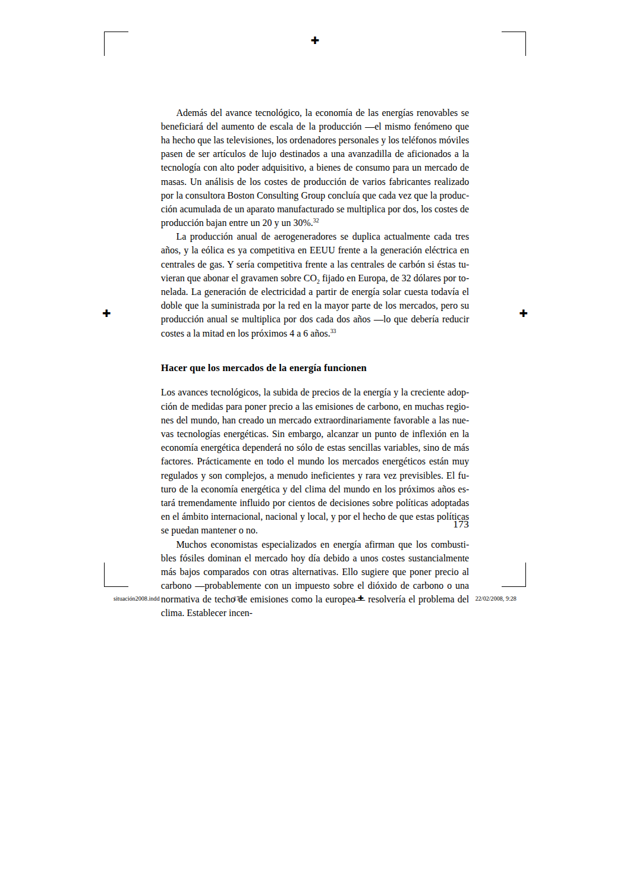✚
✚
✚
Además del avance tecnológico, la economía de las energías renovables se beneficiará del aumento de escala de la producción —el mismo fenómeno que ha hecho que las televisiones, los ordenadores personales y los teléfonos móviles pasen de ser artículos de lujo destinados a una avanzadilla de aficionados a la tecnología con alto poder adquisitivo, a bienes de consumo para un mercado de masas. Un análisis de los costes de producción de varios fabricantes realizado por la consultora Boston Consulting Group concluía que cada vez que la producción acumulada de un aparato manufacturado se multiplica por dos, los costes de producción bajan entre un 20 y un 30%.32
La producción anual de aerogeneradores se duplica actualmente cada tres años, y la eólica es ya competitiva en EEUU frente a la generación eléctrica en centrales de gas. Y sería competitiva frente a las centrales de carbón si éstas tuvieran que abonar el gravamen sobre CO2 fijado en Europa, de 32 dólares por tonelada. La generación de electricidad a partir de energía solar cuesta todavía el doble que la suministrada por la red en la mayor parte de los mercados, pero su producción anual se multiplica por dos cada dos años —lo que debería reducir costes a la mitad en los próximos 4 a 6 años.33
Hacer que los mercados de la energía funcionen
Los avances tecnológicos, la subida de precios de la energía y la creciente adopción de medidas para poner precio a las emisiones de carbono, en muchas regiones del mundo, han creado un mercado extraordinariamente favorable a las nuevas tecnologías energéticas. Sin embargo, alcanzar un punto de inflexión en la economía energética dependerá no sólo de estas sencillas variables, sino de más factores. Prácticamente en todo el mundo los mercados energéticos están muy regulados y son complejos, a menudo ineficientes y rara vez previsibles. El futuro de la economía energética y del clima del mundo en los próximos años estará tremendamente influido por cientos de decisiones sobre políticas adoptadas en el ámbito internacional, nacional y local, y por el hecho de que estas políticas se puedan mantener o no.
Muchos economistas especializados en energía afirman que los combustibles fósiles dominan el mercado hoy día debido a unos costes sustancialmente más bajos comparados con otras alternativas. Ello sugiere que poner precio al carbono —probablemente con un impuesto sobre el dióxido de carbono o una normativa de techo de emisiones como la europea— resolvería el problema del clima. Establecer incen-
173
situación2008.indd
173
✚
22/02/2008, 9:28